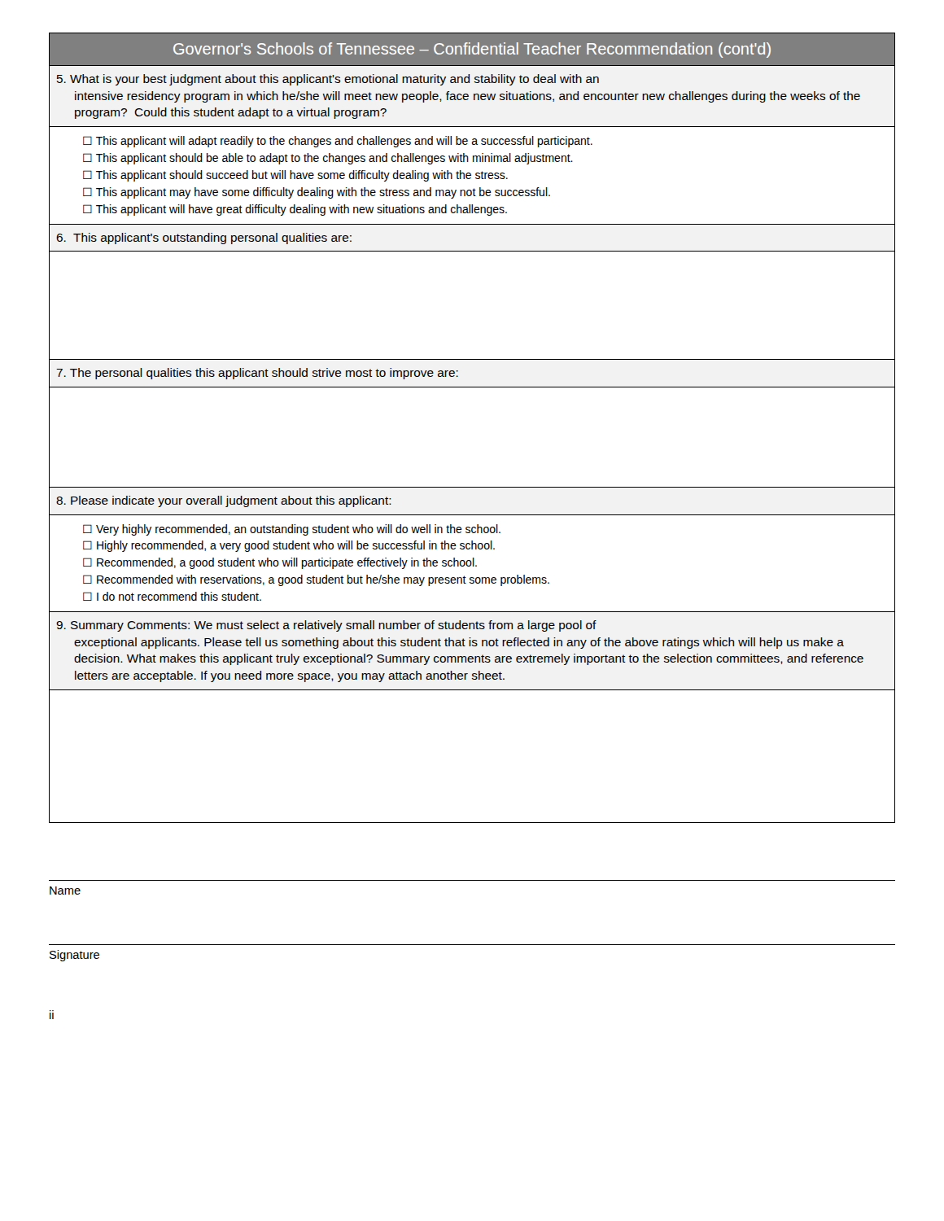| Governor's Schools of Tennessee – Confidential Teacher Recommendation (cont'd) |
| 5. What is your best judgment about this applicant's emotional maturity and stability to deal with an intensive residency program in which he/she will meet new people, face new situations, and encounter new challenges during the weeks of the program? Could this student adapt to a virtual program? |
| ☐ This applicant will adapt readily to the changes and challenges and will be a successful participant. ☐ This applicant should be able to adapt to the changes and challenges with minimal adjustment. ☐ This applicant should succeed but will have some difficulty dealing with the stress. ☐ This applicant may have some difficulty dealing with the stress and may not be successful. ☐ This applicant will have great difficulty dealing with new situations and challenges. |
| 6. This applicant's outstanding personal qualities are: |
| 7. The personal qualities this applicant should strive most to improve are: |
| 8. Please indicate your overall judgment about this applicant: |
| ☐ Very highly recommended, an outstanding student who will do well in the school. ☐ Highly recommended, a very good student who will be successful in the school. ☐ Recommended, a good student who will participate effectively in the school. ☐ Recommended with reservations, a good student but he/she may present some problems. ☐ I do not recommend this student. |
| 9. Summary Comments: We must select a relatively small number of students from a large pool of exceptional applicants. Please tell us something about this student that is not reflected in any of the above ratings which will help us make a decision. What makes this applicant truly exceptional? Summary comments are extremely important to the selection committees, and reference letters are acceptable. If you need more space, you may attach another sheet. |
Name
Signature
ii